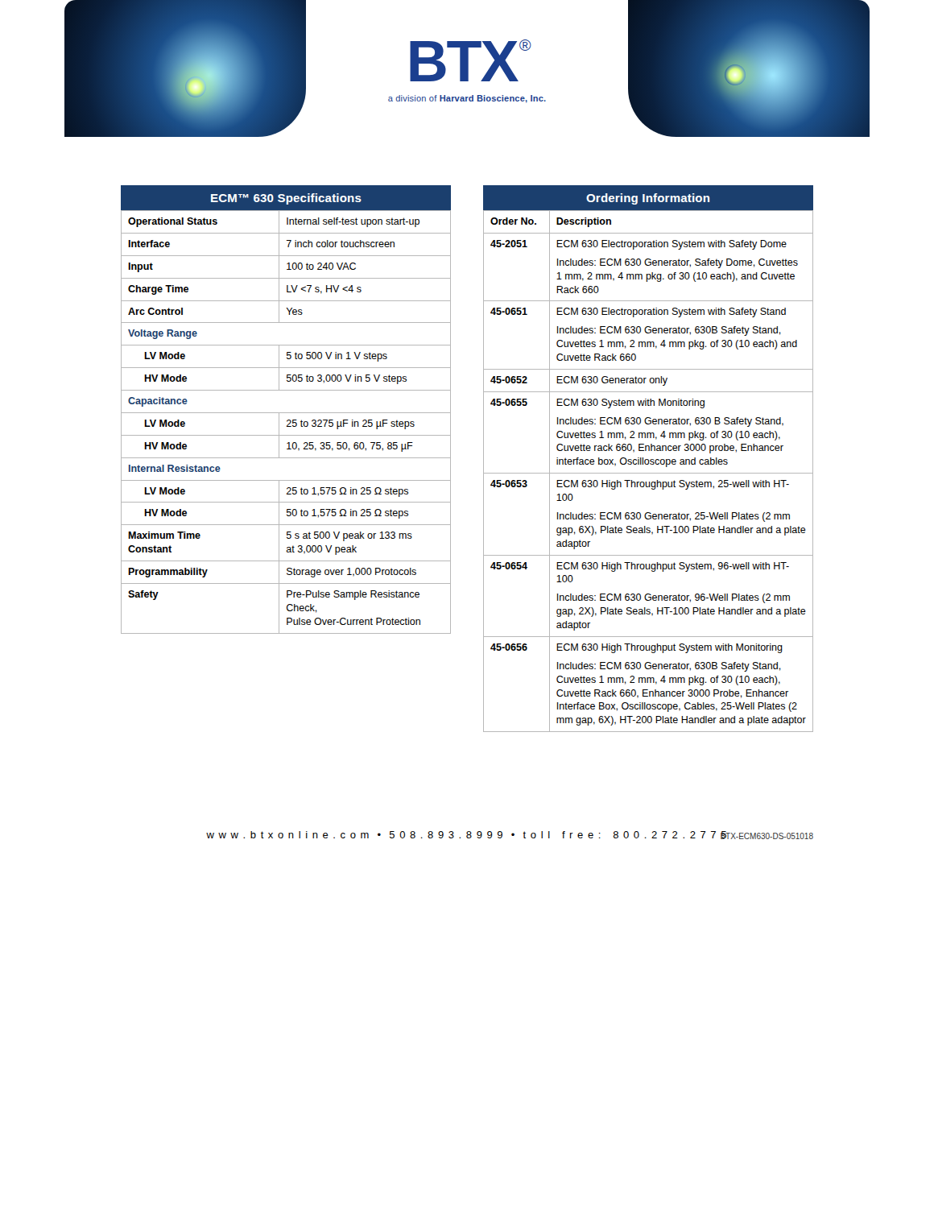BTX®
a division of Harvard Bioscience, Inc.
ECM™ 630 Specifications
| Operational Status | Internal self-test upon start-up |
| Interface | 7 inch color touchscreen |
| Input | 100 to 240 VAC |
| Charge Time | LV <7 s, HV <4 s |
| Arc Control | Yes |
| Voltage Range |
| LV Mode | 5 to 500 V in 1 V steps |
| HV Mode | 505 to 3,000 V in 5 V steps |
| Capacitance |
| LV Mode | 25 to 3275 µF in 25 µF steps |
| HV Mode | 10, 25, 35, 50, 60, 75, 85 µF |
| Internal Resistance |
| LV Mode | 25 to 1,575 Ω in 25 Ω steps |
| HV Mode | 50 to 1,575 Ω in 25 Ω steps |
| Maximum Time Constant | 5 s at 500 V peak or 133 ms at 3,000 V peak |
| Programmability | Storage over 1,000 Protocols |
| Safety | Pre-Pulse Sample Resistance Check, Pulse Over-Current Protection |
Ordering Information
| Order No. | Description |
| --- | --- |
| 45-2051 | ECM 630 Electroporation System with Safety Dome Includes: ECM 630 Generator, Safety Dome, Cuvettes 1 mm, 2 mm, 4 mm pkg. of 30 (10 each), and Cuvette Rack 660 |
| 45-0651 | ECM 630 Electroporation System with Safety Stand Includes: ECM 630 Generator, 630B Safety Stand, Cuvettes 1 mm, 2 mm, 4 mm pkg. of 30 (10 each) and Cuvette Rack 660 |
| 45-0652 | ECM 630 Generator only |
| 45-0655 | ECM 630 System with Monitoring Includes: ECM 630 Generator, 630 B Safety Stand, Cuvettes 1 mm, 2 mm, 4 mm pkg. of 30 (10 each), Cuvette rack 660, Enhancer 3000 probe, Enhancer interface box, Oscilloscope and cables |
| 45-0653 | ECM 630 High Throughput System, 25-well with HT-100 Includes: ECM 630 Generator, 25-Well Plates (2 mm gap, 6X), Plate Seals, HT-100 Plate Handler and a plate adaptor |
| 45-0654 | ECM 630 High Throughput System, 96-well with HT-100 Includes: ECM 630 Generator, 96-Well Plates (2 mm gap, 2X), Plate Seals, HT-100 Plate Handler and a plate adaptor |
| 45-0656 | ECM 630 High Throughput System with Monitoring Includes: ECM 630 Generator, 630B Safety Stand, Cuvettes 1 mm, 2 mm, 4 mm pkg. of 30 (10 each), Cuvette Rack 660, Enhancer 3000 Probe, Enhancer Interface Box, Oscilloscope, Cables, 25-Well Plates (2 mm gap, 6X), HT-200 Plate Handler and a plate adaptor |
w w w . b t x o n l i n e . c o m • 5 0 8 . 8 9 3 . 8 9 9 9 • t o l l f r e e : 8 0 0 . 2 7 2 . 2 7 7 5
BTX-ECM630-DS-051018